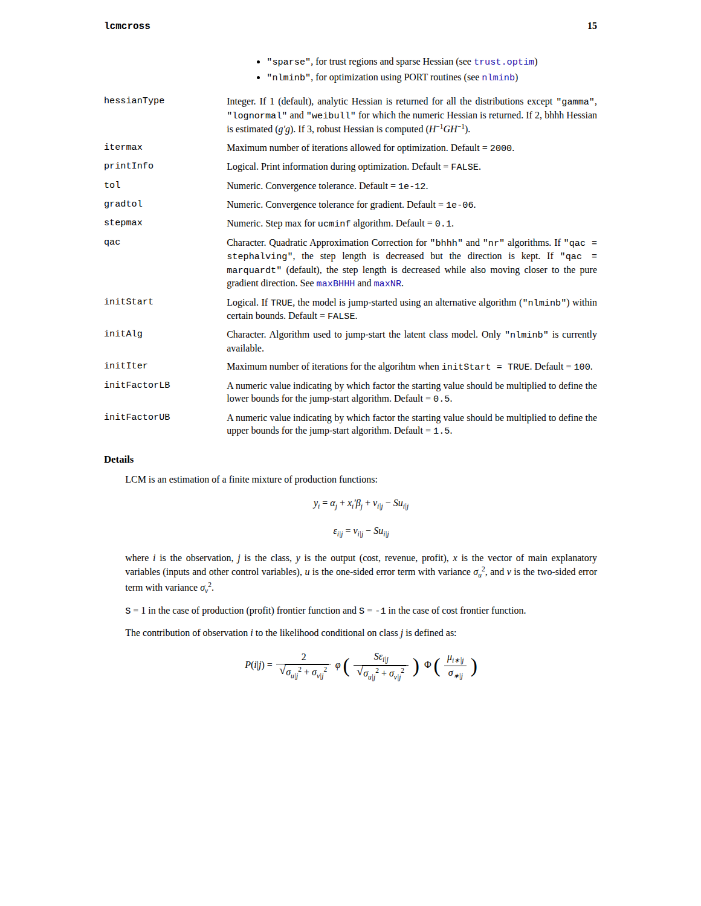lcmcross 15
"sparse", for trust regions and sparse Hessian (see trust.optim)
"nlminb", for optimization using PORT routines (see nlminb)
hessianType
Integer. If 1 (default), analytic Hessian is returned for all the distributions except "gamma", "lognormal" and "weibull" for which the numeric Hessian is returned. If 2, bhhh Hessian is estimated (g′g). If 3, robust Hessian is computed (H−1GH−1).
itermax
Maximum number of iterations allowed for optimization. Default = 2000.
printInfo
Logical. Print information during optimization. Default = FALSE.
tol
Numeric. Convergence tolerance. Default = 1e-12.
gradtol
Numeric. Convergence tolerance for gradient. Default = 1e-06.
stepmax
Numeric. Step max for ucminf algorithm. Default = 0.1.
qac
Character. Quadratic Approximation Correction for "bhhh" and "nr" algorithms. If "qac = stephalving", the step length is decreased but the direction is kept. If "qac = marquardt" (default), the step length is decreased while also moving closer to the pure gradient direction. See maxBHHH and maxNR.
initStart
Logical. If TRUE, the model is jump-started using an alternative algorithm ("nlminb") within certain bounds. Default = FALSE.
initAlg
Character. Algorithm used to jump-start the latent class model. Only "nlminb" is currently available.
initIter
Maximum number of iterations for the algorihtm when initStart = TRUE. Default = 100.
initFactorLB
A numeric value indicating by which factor the starting value should be multiplied to define the lower bounds for the jump-start algorithm. Default = 0.5.
initFactorUB
A numeric value indicating by which factor the starting value should be multiplied to define the upper bounds for the jump-start algorithm. Default = 1.5.
Details
LCM is an estimation of a finite mixture of production functions:
yi = αj + xi′βj + vi|j − Sui|j
εi|j = vi|j − Sui|j
where i is the observation, j is the class, y is the output (cost, revenue, profit), x is the vector of main explanatory variables (inputs and other control variables), u is the one-sided error term with variance σu2, and v is the two-sided error term with variance σv2.
S = 1 in the case of production (profit) frontier function and S = -1 in the case of cost frontier function.
The contribution of observation i to the likelihood conditional on class j is defined as:
P(i|j) = 2 σu|j2 + σv|j2 φ ( Sεi|j σu|j2 + σv|j2 ) Φ ( μi∗|j σ∗|j )